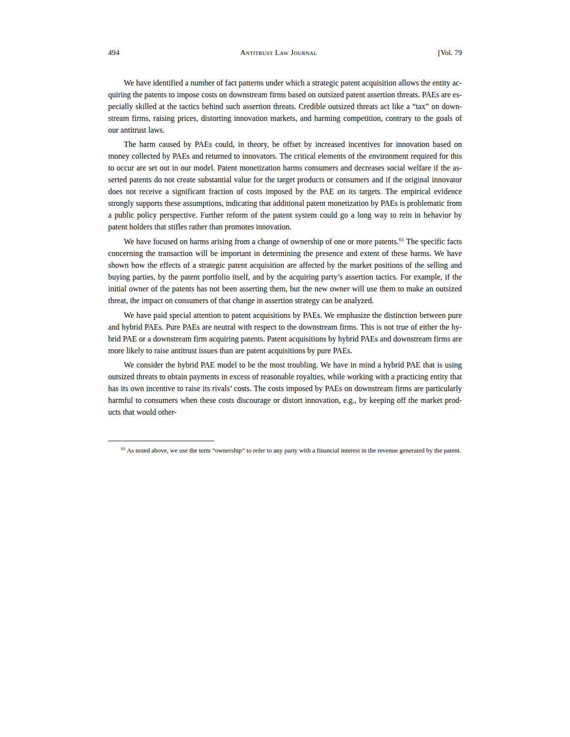494 Antitrust Law Journal [Vol. 79
We have identified a number of fact patterns under which a strategic patent acquisition allows the entity acquiring the patents to impose costs on downstream firms based on outsized patent assertion threats. PAEs are especially skilled at the tactics behind such assertion threats. Credible outsized threats act like a “tax” on downstream firms, raising prices, distorting innovation markets, and harming competition, contrary to the goals of our antitrust laws.
The harm caused by PAEs could, in theory, be offset by increased incentives for innovation based on money collected by PAEs and returned to innovators. The critical elements of the environment required for this to occur are set out in our model. Patent monetization harms consumers and decreases social welfare if the asserted patents do not create substantial value for the target products or consumers and if the original innovator does not receive a significant fraction of costs imposed by the PAE on its targets. The empirical evidence strongly supports these assumptions, indicating that additional patent monetization by PAEs is problematic from a public policy perspective. Further reform of the patent system could go a long way to rein in behavior by patent holders that stifles rather than promotes innovation.
We have focused on harms arising from a change of ownership of one or more patents.61 The specific facts concerning the transaction will be important in determining the presence and extent of these harms. We have shown how the effects of a strategic patent acquisition are affected by the market positions of the selling and buying parties, by the patent portfolio itself, and by the acquiring party’s assertion tactics. For example, if the initial owner of the patents has not been asserting them, but the new owner will use them to make an outsized threat, the impact on consumers of that change in assertion strategy can be analyzed.
We have paid special attention to patent acquisitions by PAEs. We emphasize the distinction between pure and hybrid PAEs. Pure PAEs are neutral with respect to the downstream firms. This is not true of either the hybrid PAE or a downstream firm acquiring patents. Patent acquisitions by hybrid PAEs and downstream firms are more likely to raise antitrust issues than are patent acquisitions by pure PAEs.
We consider the hybrid PAE model to be the most troubling. We have in mind a hybrid PAE that is using outsized threats to obtain payments in excess of reasonable royalties, while working with a practicing entity that has its own incentive to raise its rivals’ costs. The costs imposed by PAEs on downstream firms are particularly harmful to consumers when these costs discourage or distort innovation, e.g., by keeping off the market products that would other-
61 As noted above, we use the term “ownership” to refer to any party with a financial interest in the revenue generated by the patent.